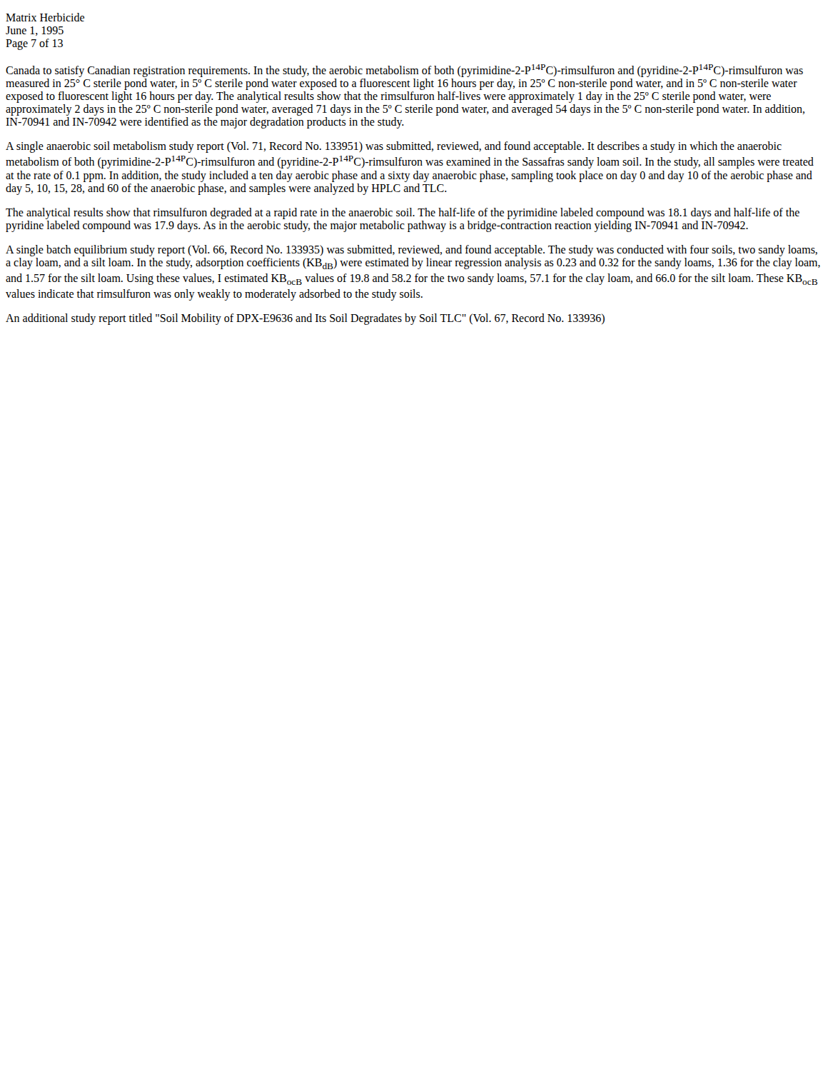Matrix Herbicide
June 1, 1995
Page 7 of 13
Canada to satisfy Canadian registration requirements. In the study, the aerobic metabolism of both (pyrimidine-2-P14PC)-rimsulfuron and (pyridine-2-P14PC)-rimsulfuron was measured in 25° C sterile pond water, in 5º C sterile pond water exposed to a fluorescent light 16 hours per day, in 25º C non-sterile pond water, and in 5º C non-sterile water exposed to fluorescent light 16 hours per day. The analytical results show that the rimsulfuron half-lives were approximately 1 day in the 25º C sterile pond water, were approximately 2 days in the 25º C non-sterile pond water, averaged 71 days in the 5º C sterile pond water, and averaged 54 days in the 5º C non-sterile pond water. In addition, IN-70941 and IN-70942 were identified as the major degradation products in the study.
A single anaerobic soil metabolism study report (Vol. 71, Record No. 133951) was submitted, reviewed, and found acceptable. It describes a study in which the anaerobic metabolism of both (pyrimidine-2-P14PC)-rimsulfuron and (pyridine-2-P14PC)-rimsulfuron was examined in the Sassafras sandy loam soil. In the study, all samples were treated at the rate of 0.1 ppm. In addition, the study included a ten day aerobic phase and a sixty day anaerobic phase, sampling took place on day 0 and day 10 of the aerobic phase and day 5, 10, 15, 28, and 60 of the anaerobic phase, and samples were analyzed by HPLC and TLC.
The analytical results show that rimsulfuron degraded at a rapid rate in the anaerobic soil. The half-life of the pyrimidine labeled compound was 18.1 days and half-life of the pyridine labeled compound was 17.9 days. As in the aerobic study, the major metabolic pathway is a bridge-contraction reaction yielding IN-70941 and IN-70942.
A single batch equilibrium study report (Vol. 66, Record No. 133935) was submitted, reviewed, and found acceptable. The study was conducted with four soils, two sandy loams, a clay loam, and a silt loam. In the study, adsorption coefficients (KBdB) were estimated by linear regression analysis as 0.23 and 0.32 for the sandy loams, 1.36 for the clay loam, and 1.57 for the silt loam. Using these values, I estimated KBocB values of 19.8 and 58.2 for the two sandy loams, 57.1 for the clay loam, and 66.0 for the silt loam. These KBocB values indicate that rimsulfuron was only weakly to moderately adsorbed to the study soils.
An additional study report titled "Soil Mobility of DPX-E9636 and Its Soil Degradates by Soil TLC" (Vol. 67, Record No. 133936)